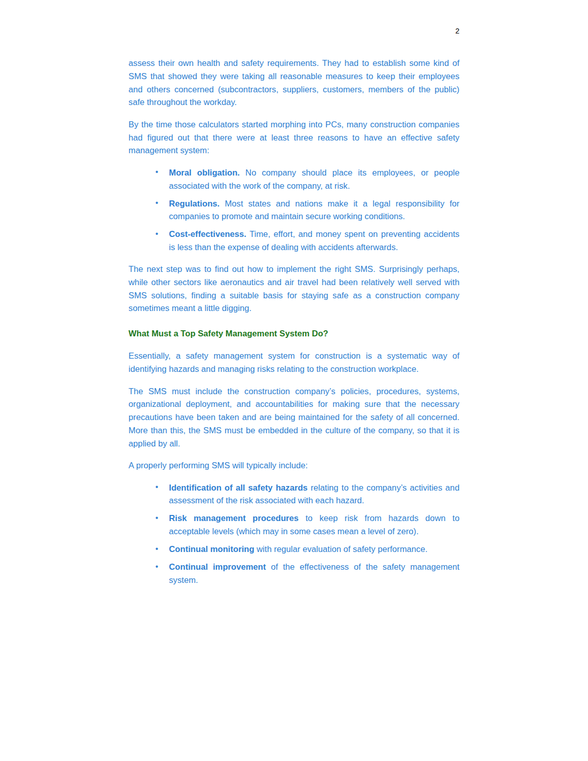2
assess their own health and safety requirements. They had to establish some kind of SMS that showed they were taking all reasonable measures to keep their employees and others concerned (subcontractors, suppliers, customers, members of the public) safe throughout the workday.
By the time those calculators started morphing into PCs, many construction companies had figured out that there were at least three reasons to have an effective safety management system:
Moral obligation. No company should place its employees, or people associated with the work of the company, at risk.
Regulations. Most states and nations make it a legal responsibility for companies to promote and maintain secure working conditions.
Cost-effectiveness. Time, effort, and money spent on preventing accidents is less than the expense of dealing with accidents afterwards.
The next step was to find out how to implement the right SMS. Surprisingly perhaps, while other sectors like aeronautics and air travel had been relatively well served with SMS solutions, finding a suitable basis for staying safe as a construction company sometimes meant a little digging.
What Must a Top Safety Management System Do?
Essentially, a safety management system for construction is a systematic way of identifying hazards and managing risks relating to the construction workplace.
The SMS must include the construction company’s policies, procedures, systems, organizational deployment, and accountabilities for making sure that the necessary precautions have been taken and are being maintained for the safety of all concerned. More than this, the SMS must be embedded in the culture of the company, so that it is applied by all.
A properly performing SMS will typically include:
Identification of all safety hazards relating to the company’s activities and assessment of the risk associated with each hazard.
Risk management procedures to keep risk from hazards down to acceptable levels (which may in some cases mean a level of zero).
Continual monitoring with regular evaluation of safety performance.
Continual improvement of the effectiveness of the safety management system.